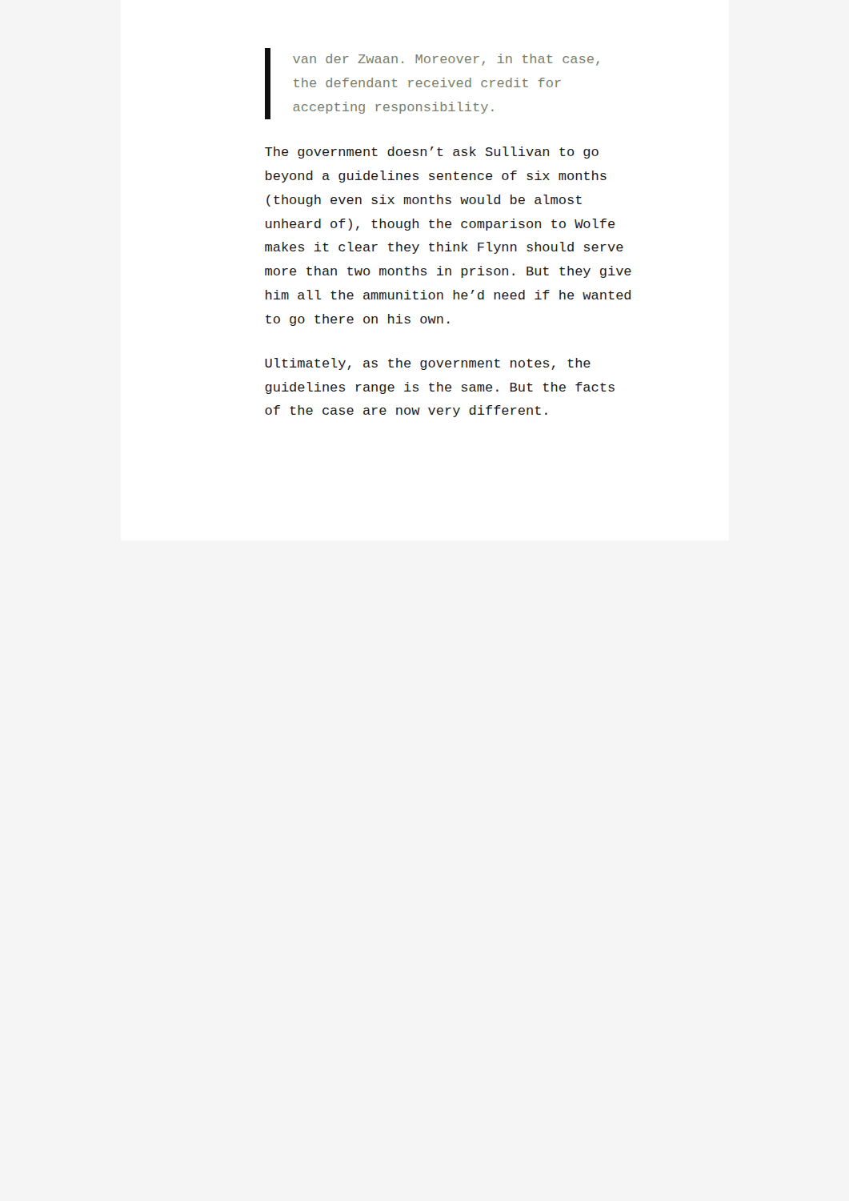van der Zwaan. Moreover, in that case, the defendant received credit for accepting responsibility.
The government doesn’t ask Sullivan to go beyond a guidelines sentence of six months (though even six months would be almost unheard of), though the comparison to Wolfe makes it clear they think Flynn should serve more than two months in prison. But they give him all the ammunition he’d need if he wanted to go there on his own.
Ultimately, as the government notes, the guidelines range is the same. But the facts of the case are now very different.